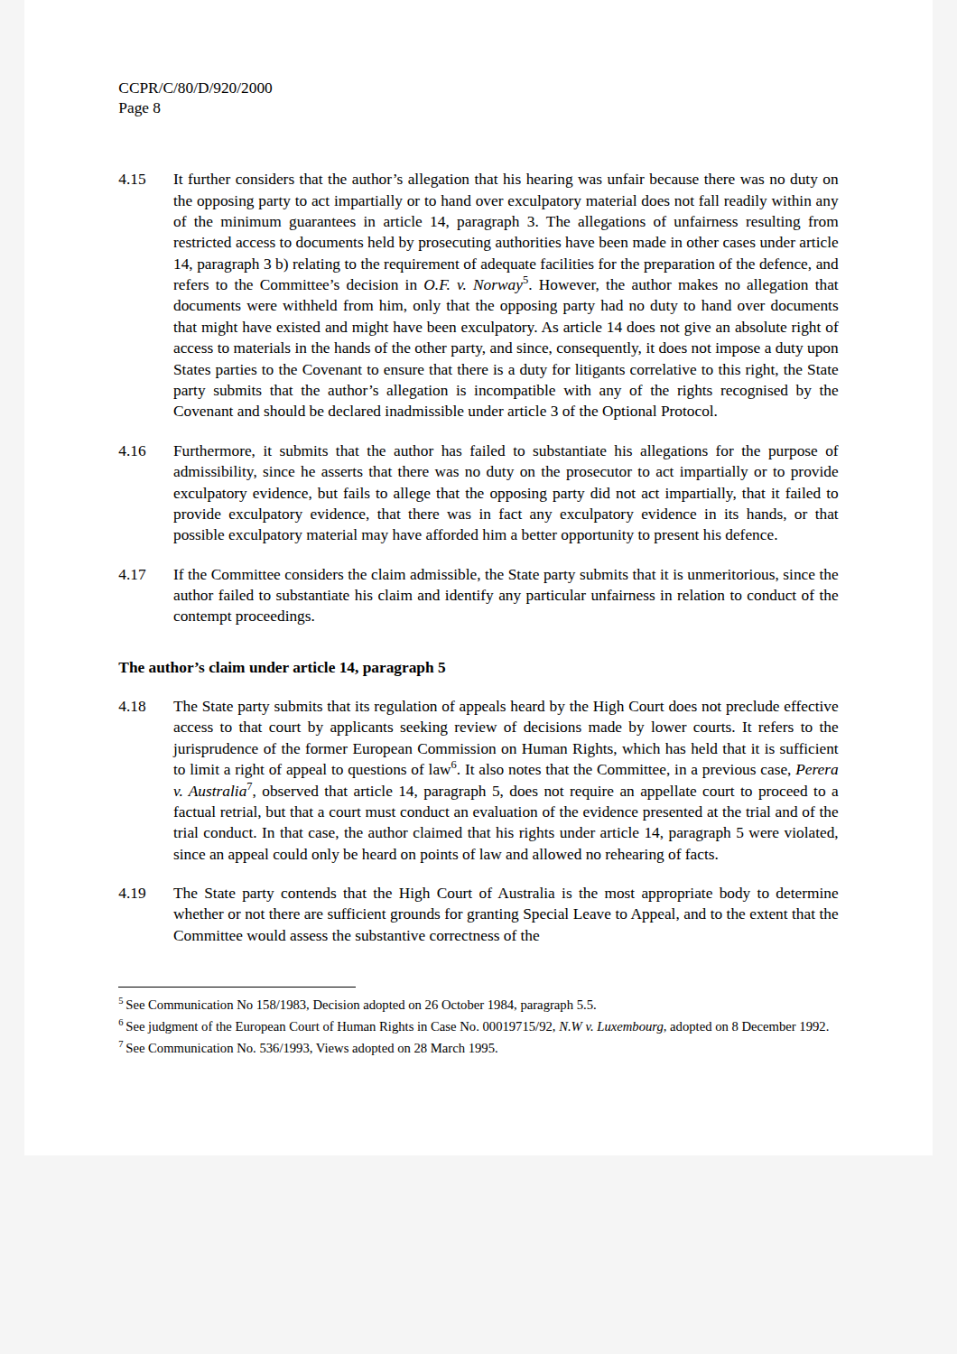CCPR/C/80/D/920/2000
Page 8
4.15 It further considers that the author’s allegation that his hearing was unfair because there was no duty on the opposing party to act impartially or to hand over exculpatory material does not fall readily within any of the minimum guarantees in article 14, paragraph 3. The allegations of unfairness resulting from restricted access to documents held by prosecuting authorities have been made in other cases under article 14, paragraph 3 b) relating to the requirement of adequate facilities for the preparation of the defence, and refers to the Committee’s decision in O.F. v. Norway5. However, the author makes no allegation that documents were withheld from him, only that the opposing party had no duty to hand over documents that might have existed and might have been exculpatory. As article 14 does not give an absolute right of access to materials in the hands of the other party, and since, consequently, it does not impose a duty upon States parties to the Covenant to ensure that there is a duty for litigants correlative to this right, the State party submits that the author’s allegation is incompatible with any of the rights recognised by the Covenant and should be declared inadmissible under article 3 of the Optional Protocol.
4.16 Furthermore, it submits that the author has failed to substantiate his allegations for the purpose of admissibility, since he asserts that there was no duty on the prosecutor to act impartially or to provide exculpatory evidence, but fails to allege that the opposing party did not act impartially, that it failed to provide exculpatory evidence, that there was in fact any exculpatory evidence in its hands, or that possible exculpatory material may have afforded him a better opportunity to present his defence.
4.17 If the Committee considers the claim admissible, the State party submits that it is unmeritorious, since the author failed to substantiate his claim and identify any particular unfairness in relation to conduct of the contempt proceedings.
The author’s claim under article 14, paragraph 5
4.18 The State party submits that its regulation of appeals heard by the High Court does not preclude effective access to that court by applicants seeking review of decisions made by lower courts. It refers to the jurisprudence of the former European Commission on Human Rights, which has held that it is sufficient to limit a right of appeal to questions of law6. It also notes that the Committee, in a previous case, Perera v. Australia7, observed that article 14, paragraph 5, does not require an appellate court to proceed to a factual retrial, but that a court must conduct an evaluation of the evidence presented at the trial and of the trial conduct. In that case, the author claimed that his rights under article 14, paragraph 5 were violated, since an appeal could only be heard on points of law and allowed no rehearing of facts.
4.19 The State party contends that the High Court of Australia is the most appropriate body to determine whether or not there are sufficient grounds for granting Special Leave to Appeal, and to the extent that the Committee would assess the substantive correctness of the
5See Communication No 158/1983, Decision adopted on 26 October 1984, paragraph 5.5.
6See judgment of the European Court of Human Rights in Case No. 00019715/92, N.W v. Luxembourg, adopted on 8 December 1992.
7See Communication No. 536/1993, Views adopted on 28 March 1995.